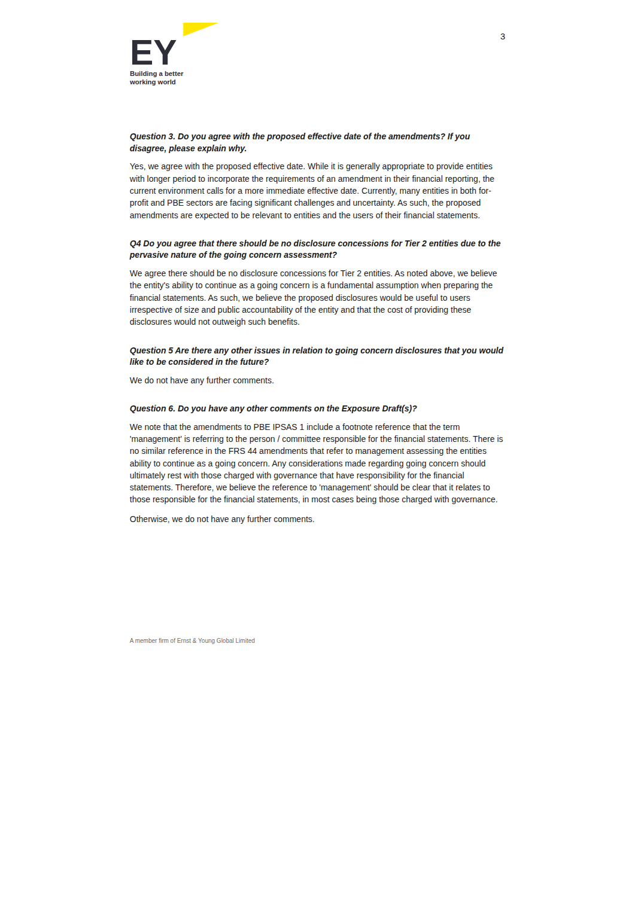3
EY Building a better working world
Question 3. Do you agree with the proposed effective date of the amendments? If you disagree, please explain why.
Yes, we agree with the proposed effective date. While it is generally appropriate to provide entities with longer period to incorporate the requirements of an amendment in their financial reporting, the current environment calls for a more immediate effective date. Currently, many entities in both for-profit and PBE sectors are facing significant challenges and uncertainty. As such, the proposed amendments are expected to be relevant to entities and the users of their financial statements.
Q4 Do you agree that there should be no disclosure concessions for Tier 2 entities due to the pervasive nature of the going concern assessment?
We agree there should be no disclosure concessions for Tier 2 entities. As noted above, we believe the entity's ability to continue as a going concern is a fundamental assumption when preparing the financial statements. As such, we believe the proposed disclosures would be useful to users irrespective of size and public accountability of the entity and that the cost of providing these disclosures would not outweigh such benefits.
Question 5 Are there any other issues in relation to going concern disclosures that you would like to be considered in the future?
We do not have any further comments.
Question 6. Do you have any other comments on the Exposure Draft(s)?
We note that the amendments to PBE IPSAS 1 include a footnote reference that the term 'management' is referring to the person / committee responsible for the financial statements. There is no similar reference in the FRS 44 amendments that refer to management assessing the entities ability to continue as a going concern. Any considerations made regarding going concern should ultimately rest with those charged with governance that have responsibility for the financial statements. Therefore, we believe the reference to 'management' should be clear that it relates to those responsible for the financial statements, in most cases being those charged with governance.
Otherwise, we do not have any further comments.
A member firm of Ernst & Young Global Limited